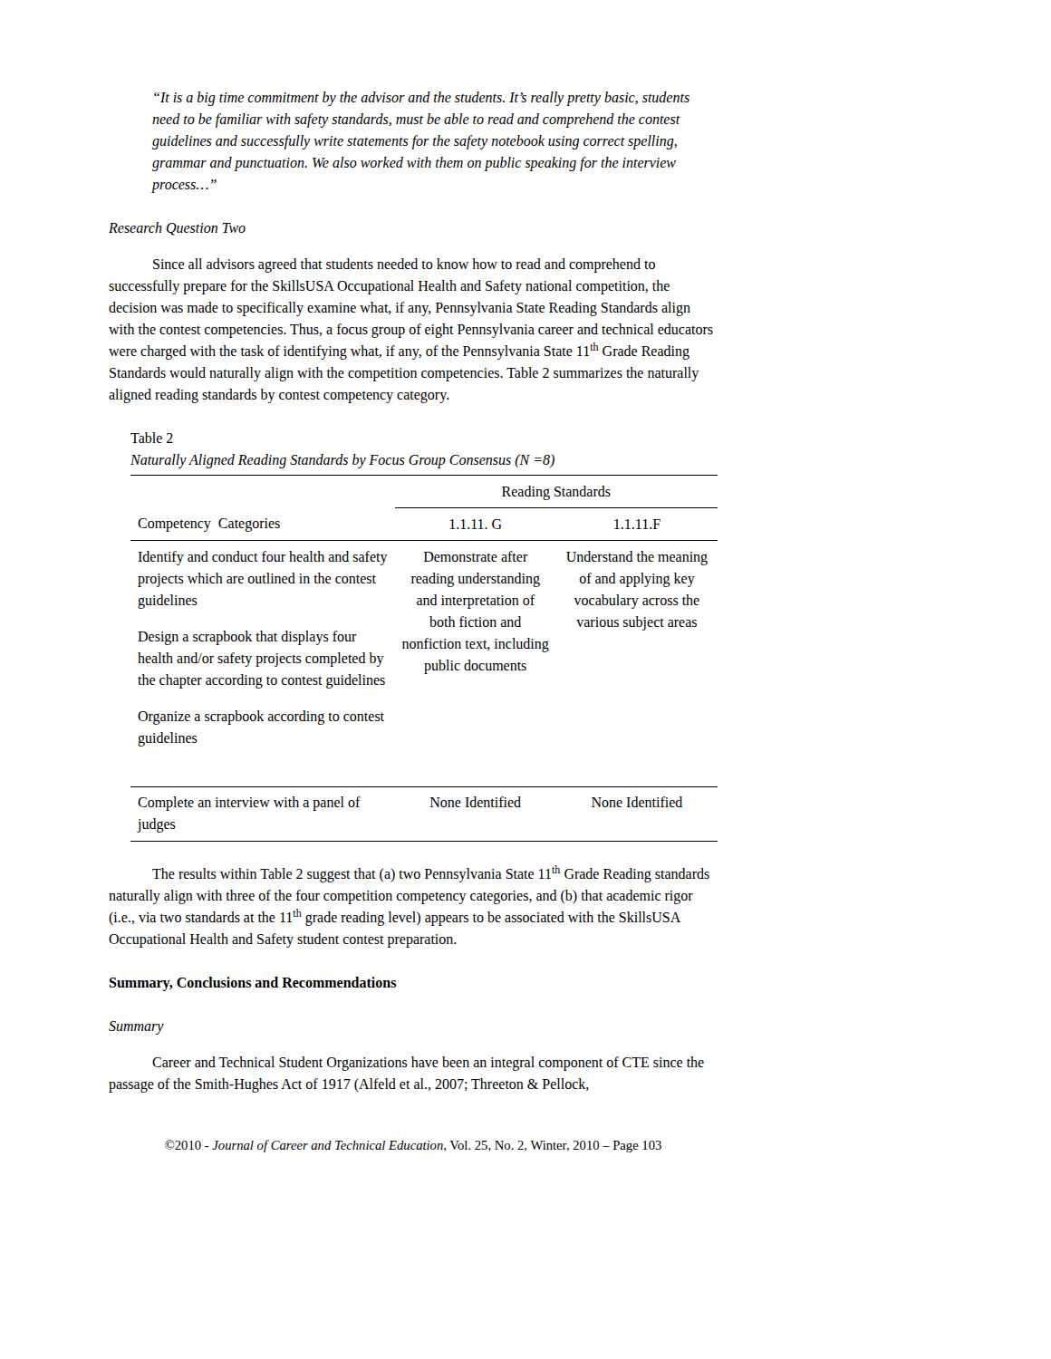“It is a big time commitment by the advisor and the students. It’s really pretty basic, students need to be familiar with safety standards, must be able to read and comprehend the contest guidelines and successfully write statements for the safety notebook using correct spelling, grammar and punctuation. We also worked with them on public speaking for the interview process…”
Research Question Two
Since all advisors agreed that students needed to know how to read and comprehend to successfully prepare for the SkillsUSA Occupational Health and Safety national competition, the decision was made to specifically examine what, if any, Pennsylvania State Reading Standards align with the contest competencies. Thus, a focus group of eight Pennsylvania career and technical educators were charged with the task of identifying what, if any, of the Pennsylvania State 11th Grade Reading Standards would naturally align with the competition competencies. Table 2 summarizes the naturally aligned reading standards by contest competency category.
Table 2
Naturally Aligned Reading Standards by Focus Group Consensus (N =8)
| | Reading Standards |
| Competency Categories | 1.1.11. G | 1.1.11.F |
| Identify and conduct four health and safety projects which are outlined in the contest guidelines Design a scrapbook that displays four health and/or safety projects completed by the chapter according to contest guidelines Organize a scrapbook according to contest guidelines | Demonstrate after reading understanding and interpretation of both fiction and nonfiction text, including public documents | Understand the meaning of and applying key vocabulary across the various subject areas |
| Complete an interview with a panel of judges | None Identified | None Identified |
The results within Table 2 suggest that (a) two Pennsylvania State 11th Grade Reading standards naturally align with three of the four competition competency categories, and (b) that academic rigor (i.e., via two standards at the 11th grade reading level) appears to be associated with the SkillsUSA Occupational Health and Safety student contest preparation.
Summary, Conclusions and Recommendations
Summary
Career and Technical Student Organizations have been an integral component of CTE since the passage of the Smith-Hughes Act of 1917 (Alfeld et al., 2007; Threeton & Pellock,
©2010 - Journal of Career and Technical Education, Vol. 25, No. 2, Winter, 2010 – Page 103